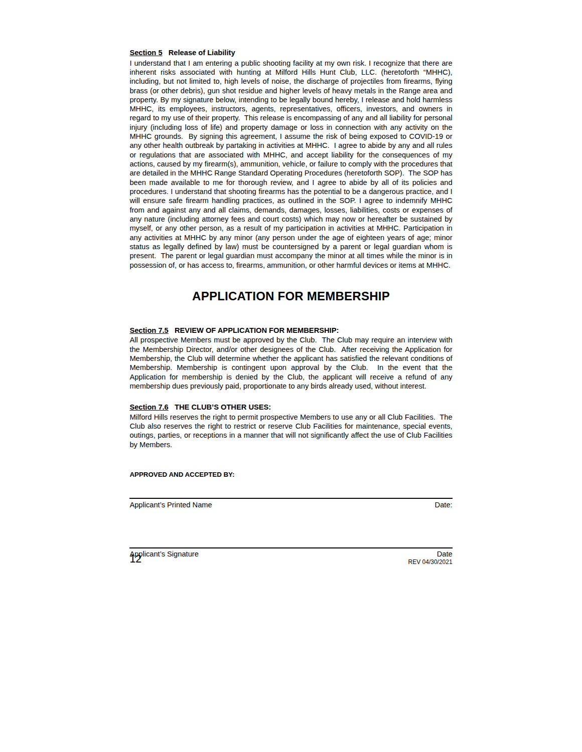Section 5 Release of Liability
I understand that I am entering a public shooting facility at my own risk. I recognize that there are inherent risks associated with hunting at Milford Hills Hunt Club, LLC. (heretoforth “MHHC), including, but not limited to, high levels of noise, the discharge of projectiles from firearms, flying brass (or other debris), gun shot residue and higher levels of heavy metals in the Range area and property. By my signature below, intending to be legally bound hereby, I release and hold harmless MHHC, its employees, instructors, agents, representatives, officers, investors, and owners in regard to my use of their property. This release is encompassing of any and all liability for personal injury (including loss of life) and property damage or loss in connection with any activity on the MHHC grounds. By signing this agreement, I assume the risk of being exposed to COVID-19 or any other health outbreak by partaking in activities at MHHC. I agree to abide by any and all rules or regulations that are associated with MHHC, and accept liability for the consequences of my actions, caused by my firearm(s), ammunition, vehicle, or failure to comply with the procedures that are detailed in the MHHC Range Standard Operating Procedures (heretoforth SOP). The SOP has been made available to me for thorough review, and I agree to abide by all of its policies and procedures. I understand that shooting firearms has the potential to be a dangerous practice, and I will ensure safe firearm handling practices, as outlined in the SOP. I agree to indemnify MHHC from and against any and all claims, demands, damages, losses, liabilities, costs or expenses of any nature (including attorney fees and court costs) which may now or hereafter be sustained by myself, or any other person, as a result of my participation in activities at MHHC. Participation in any activities at MHHC by any minor (any person under the age of eighteen years of age; minor status as legally defined by law) must be countersigned by a parent or legal guardian whom is present. The parent or legal guardian must accompany the minor at all times while the minor is in possession of, or has access to, firearms, ammunition, or other harmful devices or items at MHHC.
APPLICATION FOR MEMBERSHIP
Section 7.5 REVIEW OF APPLICATION FOR MEMBERSHIP:
All prospective Members must be approved by the Club. The Club may require an interview with the Membership Director, and/or other designees of the Club. After receiving the Application for Membership, the Club will determine whether the applicant has satisfied the relevant conditions of Membership. Membership is contingent upon approval by the Club. In the event that the Application for membership is denied by the Club, the applicant will receive a refund of any membership dues previously paid, proportionate to any birds already used, without interest.
Section 7.6 THE CLUB’S OTHER USES:
Milford Hills reserves the right to permit prospective Members to use any or all Club Facilities. The Club also reserves the right to restrict or reserve Club Facilities for maintenance, special events, outings, parties, or receptions in a manner that will not significantly affect the use of Club Facilities by Members.
APPROVED AND ACCEPTED BY:
Applicant’s Printed Name Date:
Applicant’s Signature Date
12 REV 04/30/2021